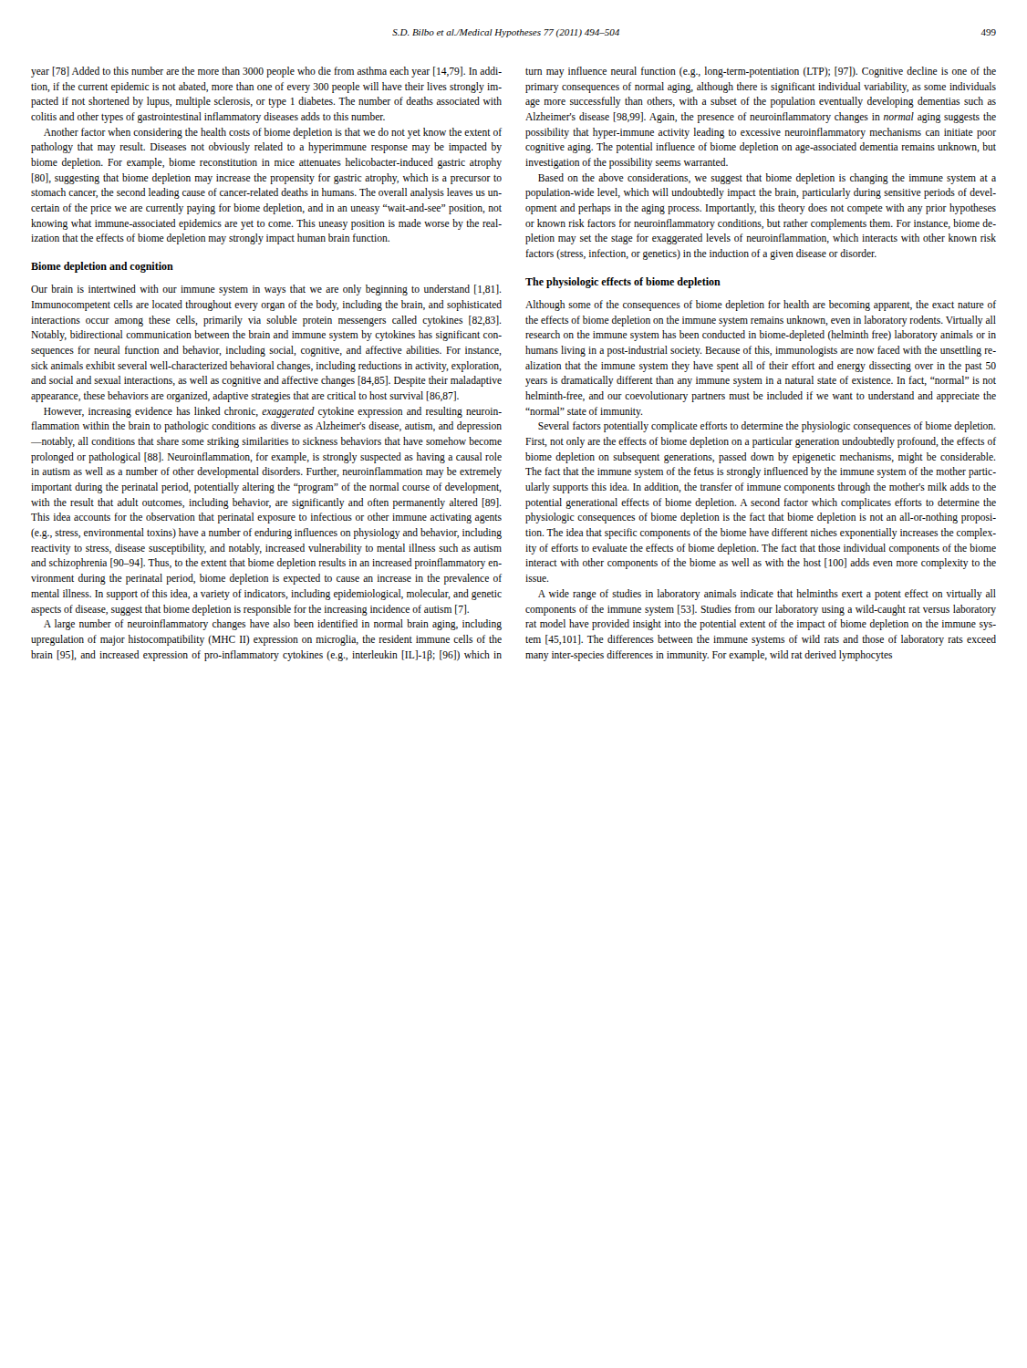S.D. Bilbo et al./Medical Hypotheses 77 (2011) 494–504 499
year [78] Added to this number are the more than 3000 people who die from asthma each year [14,79]. In addition, if the current epidemic is not abated, more than one of every 300 people will have their lives strongly impacted if not shortened by lupus, multiple sclerosis, or type 1 diabetes. The number of deaths associated with colitis and other types of gastrointestinal inflammatory diseases adds to this number.
Another factor when considering the health costs of biome depletion is that we do not yet know the extent of pathology that may result. Diseases not obviously related to a hyperimmune response may be impacted by biome depletion. For example, biome reconstitution in mice attenuates helicobacter-induced gastric atrophy [80], suggesting that biome depletion may increase the propensity for gastric atrophy, which is a precursor to stomach cancer, the second leading cause of cancer-related deaths in humans. The overall analysis leaves us uncertain of the price we are currently paying for biome depletion, and in an uneasy “wait-and-see” position, not knowing what immune-associated epidemics are yet to come. This uneasy position is made worse by the realization that the effects of biome depletion may strongly impact human brain function.
Biome depletion and cognition
Our brain is intertwined with our immune system in ways that we are only beginning to understand [1,81]. Immunocompetent cells are located throughout every organ of the body, including the brain, and sophisticated interactions occur among these cells, primarily via soluble protein messengers called cytokines [82,83]. Notably, bidirectional communication between the brain and immune system by cytokines has significant consequences for neural function and behavior, including social, cognitive, and affective abilities. For instance, sick animals exhibit several well-characterized behavioral changes, including reductions in activity, exploration, and social and sexual interactions, as well as cognitive and affective changes [84,85]. Despite their maladaptive appearance, these behaviors are organized, adaptive strategies that are critical to host survival [86,87].
However, increasing evidence has linked chronic, exaggerated cytokine expression and resulting neuroinflammation within the brain to pathologic conditions as diverse as Alzheimer's disease, autism, and depression—notably, all conditions that share some striking similarities to sickness behaviors that have somehow become prolonged or pathological [88]. Neuroinflammation, for example, is strongly suspected as having a causal role in autism as well as a number of other developmental disorders. Further, neuroinflammation may be extremely important during the perinatal period, potentially altering the “program” of the normal course of development, with the result that adult outcomes, including behavior, are significantly and often permanently altered [89]. This idea accounts for the observation that perinatal exposure to infectious or other immune activating agents (e.g., stress, environmental toxins) have a number of enduring influences on physiology and behavior, including reactivity to stress, disease susceptibility, and notably, increased vulnerability to mental illness such as autism and schizophrenia [90–94]. Thus, to the extent that biome depletion results in an increased proinflammatory environment during the perinatal period, biome depletion is expected to cause an increase in the prevalence of mental illness. In support of this idea, a variety of indicators, including epidemiological, molecular, and genetic aspects of disease, suggest that biome depletion is responsible for the increasing incidence of autism [7].
A large number of neuroinflammatory changes have also been identified in normal brain aging, including upregulation of major histocompatibility (MHC II) expression on microglia, the resident immune cells of the brain [95], and increased expression of pro-inflammatory cytokines (e.g., interleukin [IL]-1β; [96]) which in turn may influence neural function (e.g., long-term-potentiation (LTP); [97]). Cognitive decline is one of the primary consequences of normal aging, although there is significant individual variability, as some individuals age more successfully than others, with a subset of the population eventually developing dementias such as Alzheimer's disease [98,99]. Again, the presence of neuroinflammatory changes in normal aging suggests the possibility that hyper-immune activity leading to excessive neuroinflammatory mechanisms can initiate poor cognitive aging. The potential influence of biome depletion on age-associated dementia remains unknown, but investigation of the possibility seems warranted.
Based on the above considerations, we suggest that biome depletion is changing the immune system at a population-wide level, which will undoubtedly impact the brain, particularly during sensitive periods of development and perhaps in the aging process. Importantly, this theory does not compete with any prior hypotheses or known risk factors for neuroinflammatory conditions, but rather complements them. For instance, biome depletion may set the stage for exaggerated levels of neuroinflammation, which interacts with other known risk factors (stress, infection, or genetics) in the induction of a given disease or disorder.
The physiologic effects of biome depletion
Although some of the consequences of biome depletion for health are becoming apparent, the exact nature of the effects of biome depletion on the immune system remains unknown, even in laboratory rodents. Virtually all research on the immune system has been conducted in biome-depleted (helminth free) laboratory animals or in humans living in a post-industrial society. Because of this, immunologists are now faced with the unsettling realization that the immune system they have spent all of their effort and energy dissecting over in the past 50 years is dramatically different than any immune system in a natural state of existence. In fact, “normal” is not helminth-free, and our coevolutionary partners must be included if we want to understand and appreciate the “normal” state of immunity.
Several factors potentially complicate efforts to determine the physiologic consequences of biome depletion. First, not only are the effects of biome depletion on a particular generation undoubtedly profound, the effects of biome depletion on subsequent generations, passed down by epigenetic mechanisms, might be considerable. The fact that the immune system of the fetus is strongly influenced by the immune system of the mother particularly supports this idea. In addition, the transfer of immune components through the mother's milk adds to the potential generational effects of biome depletion. A second factor which complicates efforts to determine the physiologic consequences of biome depletion is the fact that biome depletion is not an all-or-nothing proposition. The idea that specific components of the biome have different niches exponentially increases the complexity of efforts to evaluate the effects of biome depletion. The fact that those individual components of the biome interact with other components of the biome as well as with the host [100] adds even more complexity to the issue.
A wide range of studies in laboratory animals indicate that helminths exert a potent effect on virtually all components of the immune system [53]. Studies from our laboratory using a wild-caught rat versus laboratory rat model have provided insight into the potential extent of the impact of biome depletion on the immune system [45,101]. The differences between the immune systems of wild rats and those of laboratory rats exceed many inter-species differences in immunity. For example, wild rat derived lymphocytes